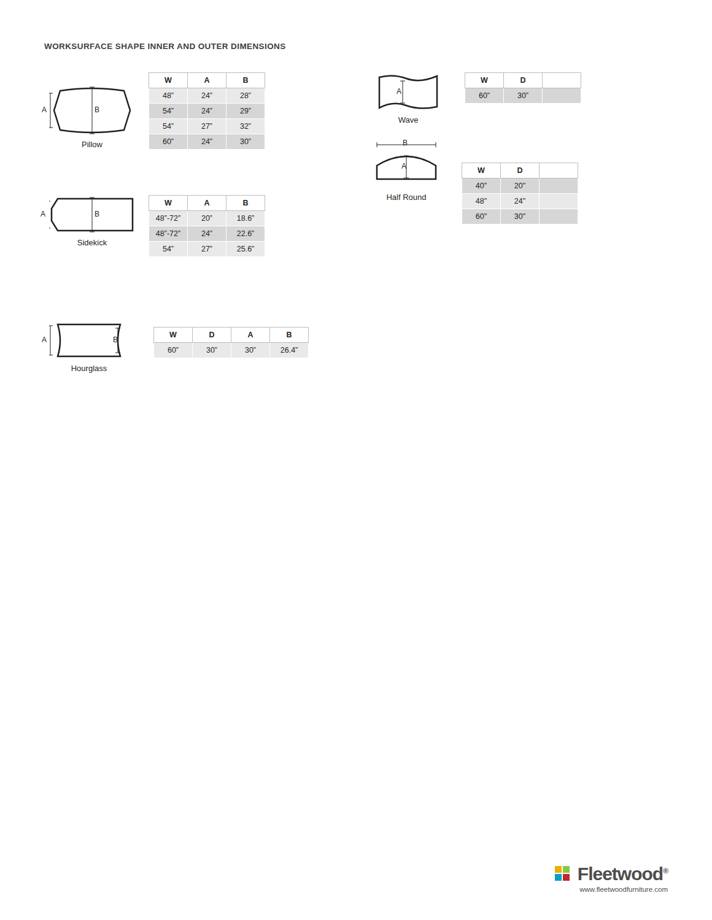WORKSURFACE SHAPE INNER AND OUTER DIMENSIONS
A B
Pillow
| W | A | B |
| --- | --- | --- |
| 48” | 24” | 28” |
| 54” | 24” | 29” |
| 54” | 27” | 32” |
| 60” | 24” | 30” |
A B
Sidekick
| W | A | B |
| --- | --- | --- |
| 48”-72” | 20” | 18.6” |
| 48”-72” | 24” | 22.6” |
| 54” | 27” | 25.6” |
A B
Hourglass
| W | D | A | B |
| --- | --- | --- | --- |
| 60” | 30” | 30” | 26.4” |
A
Wave
| W | D | |
| --- | --- | --- |
| 60” | 30” | |
B A
Half Round
| W | D | |
| --- | --- | --- |
| 40" | 20" | |
| 48" | 24" | |
| 60" | 30" | |
Fleetwood®
www.fleetwoodfurniture.com